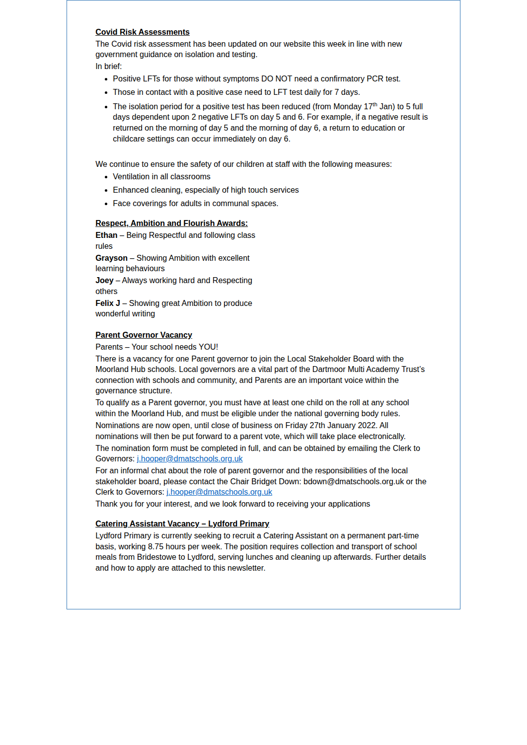Covid Risk Assessments
The Covid risk assessment has been updated on our website this week in line with new government guidance on isolation and testing.
In brief:
Positive LFTs for those without symptoms DO NOT need a confirmatory PCR test.
Those in contact with a positive case need to LFT test daily for 7 days.
The isolation period for a positive test has been reduced (from Monday 17th Jan) to 5 full days dependent upon 2 negative LFTs on day 5 and 6. For example, if a negative result is returned on the morning of day 5 and the morning of day 6, a return to education or childcare settings can occur immediately on day 6.
We continue to ensure the safety of our children at staff with the following measures:
Ventilation in all classrooms
Enhanced cleaning, especially of high touch services
Face coverings for adults in communal spaces.
Respect, Ambition and Flourish Awards:
Ethan – Being Respectful and following class rules
Grayson – Showing Ambition with excellent learning behaviours
Joey – Always working hard and Respecting others
Felix J – Showing great Ambition to produce wonderful writing
Parent Governor Vacancy
Parents – Your school needs YOU!
There is a vacancy for one Parent governor to join the Local Stakeholder Board with the Moorland Hub schools. Local governors are a vital part of the Dartmoor Multi Academy Trust’s connection with schools and community, and Parents are an important voice within the governance structure.
To qualify as a Parent governor, you must have at least one child on the roll at any school within the Moorland Hub, and must be eligible under the national governing body rules.
Nominations are now open, until close of business on Friday 27th January 2022. All nominations will then be put forward to a parent vote, which will take place electronically.
The nomination form must be completed in full, and can be obtained by emailing the Clerk to Governors: j.hooper@dmatschools.org.uk
For an informal chat about the role of parent governor and the responsibilities of the local stakeholder board, please contact the Chair Bridget Down: bdown@dmatschools.org.uk or the Clerk to Governors: j.hooper@dmatschools.org.uk
Thank you for your interest, and we look forward to receiving your applications
Catering Assistant Vacancy – Lydford Primary
Lydford Primary is currently seeking to recruit a Catering Assistant on a permanent part-time basis, working 8.75 hours per week. The position requires collection and transport of school meals from Bridestowe to Lydford, serving lunches and cleaning up afterwards. Further details and how to apply are attached to this newsletter.